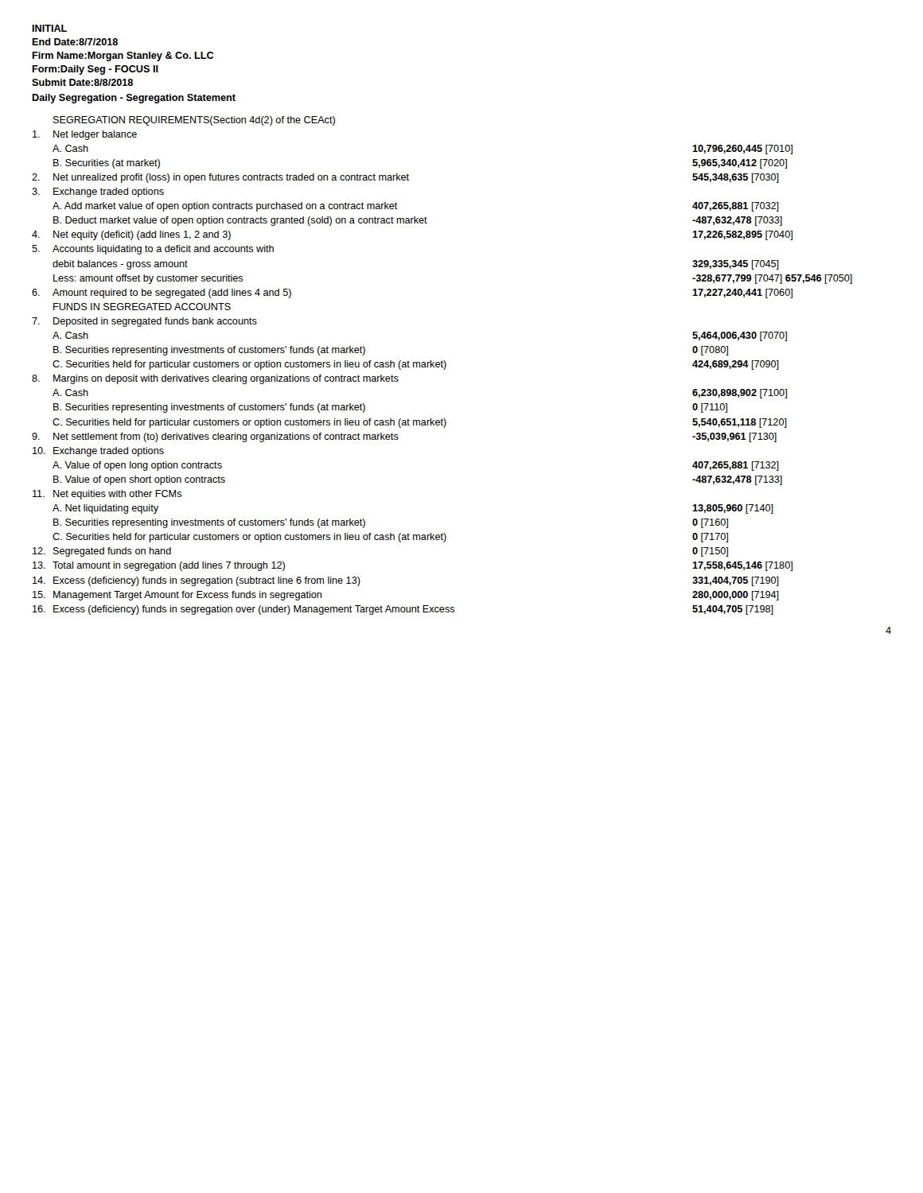INITIAL
End Date:8/7/2018
Firm Name:Morgan Stanley & Co. LLC
Form:Daily Seg - FOCUS II
Submit Date:8/8/2018
Daily Segregation - Segregation Statement
| | SEGREGATION REQUIREMENTS(Section 4d(2) of the CEAct) | |
| 1. | Net ledger balance | |
| | A. Cash | 10,796,260,445 [7010] |
| | B. Securities (at market) | 5,965,340,412 [7020] |
| 2. | Net unrealized profit (loss) in open futures contracts traded on a contract market | 545,348,635 [7030] |
| 3. | Exchange traded options | |
| | A. Add market value of open option contracts purchased on a contract market | 407,265,881 [7032] |
| | B. Deduct market value of open option contracts granted (sold) on a contract market | -487,632,478 [7033] |
| 4. | Net equity (deficit) (add lines 1, 2 and 3) | 17,226,582,895 [7040] |
| 5. | Accounts liquidating to a deficit and accounts with | |
| | debit balances - gross amount | 329,335,345 [7045] |
| | Less: amount offset by customer securities | -328,677,799 [7047] 657,546 [7050] |
| 6. | Amount required to be segregated (add lines 4 and 5) | 17,227,240,441 [7060] |
| | FUNDS IN SEGREGATED ACCOUNTS | |
| 7. | Deposited in segregated funds bank accounts | |
| | A. Cash | 5,464,006,430 [7070] |
| | B. Securities representing investments of customers' funds (at market) | 0 [7080] |
| | C. Securities held for particular customers or option customers in lieu of cash (at market) | 424,689,294 [7090] |
| 8. | Margins on deposit with derivatives clearing organizations of contract markets | |
| | A. Cash | 6,230,898,902 [7100] |
| | B. Securities representing investments of customers' funds (at market) | 0 [7110] |
| | C. Securities held for particular customers or option customers in lieu of cash (at market) | 5,540,651,118 [7120] |
| 9. | Net settlement from (to) derivatives clearing organizations of contract markets | -35,039,961 [7130] |
| 10. | Exchange traded options | |
| | A. Value of open long option contracts | 407,265,881 [7132] |
| | B. Value of open short option contracts | -487,632,478 [7133] |
| 11. | Net equities with other FCMs | |
| | A. Net liquidating equity | 13,805,960 [7140] |
| | B. Securities representing investments of customers' funds (at market) | 0 [7160] |
| | C. Securities held for particular customers or option customers in lieu of cash (at market) | 0 [7170] |
| 12. | Segregated funds on hand | 0 [7150] |
| 13. | Total amount in segregation (add lines 7 through 12) | 17,558,645,146 [7180] |
| 14. | Excess (deficiency) funds in segregation (subtract line 6 from line 13) | 331,404,705 [7190] |
| 15. | Management Target Amount for Excess funds in segregation | 280,000,000 [7194] |
| 16. | Excess (deficiency) funds in segregation over (under) Management Target Amount Excess | 51,404,705 [7198] |
4